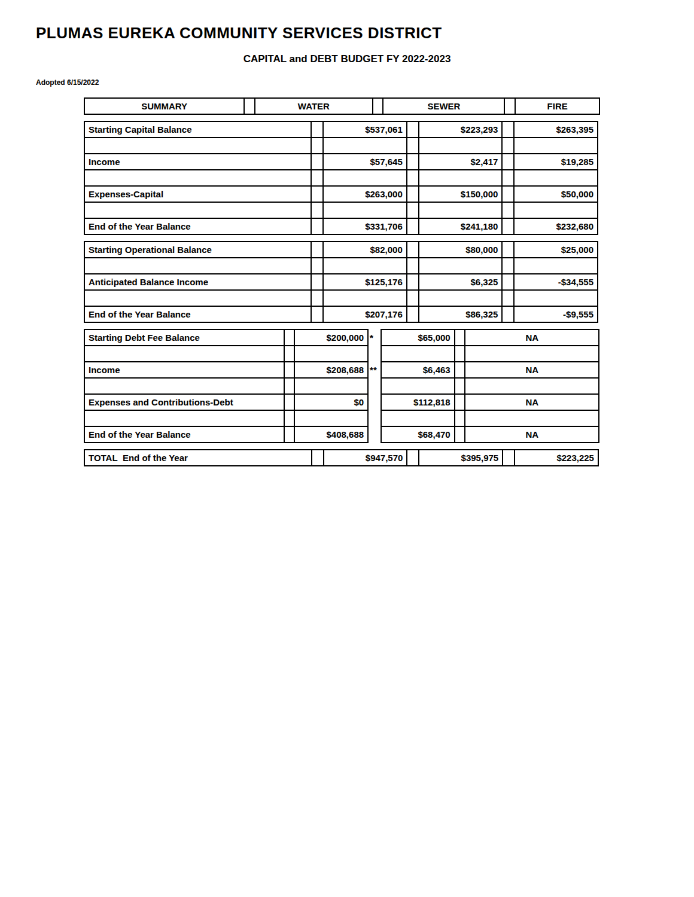PLUMAS EUREKA COMMUNITY SERVICES DISTRICT
CAPITAL and DEBT BUDGET FY 2022-2023
Adopted 6/15/2022
| SUMMARY | | WATER | | SEWER | | FIRE | |
| Starting Capital Balance | | $537,061 | | $223,293 | | $263,395 | |
| Income | | $57,645 | | $2,417 | | $19,285 | |
| Expenses-Capital | | $263,000 | | $150,000 | | $50,000 | |
| End of the Year Balance | | $331,706 | | $241,180 | | $232,680 | |
| Starting Operational Balance | | $82,000 | | $80,000 | | $25,000 | |
| Anticipated Balance Income | | $125,176 | | $6,325 | | -$34,555 | |
| End of the Year Balance | | $207,176 | | $86,325 | | -$9,555 | |
| Starting Debt Fee Balance | | $200,000 | * | $65,000 | | NA | |
| Income | | $208,688 | ** | $6,463 | | NA | |
| Expenses and Contributions-Debt | | $0 | | $112,818 | | NA | |
| End of the Year Balance | | $408,688 | | $68,470 | | NA | |
| TOTAL End of the Year | | $947,570 | | $395,975 | | $223,225 | |